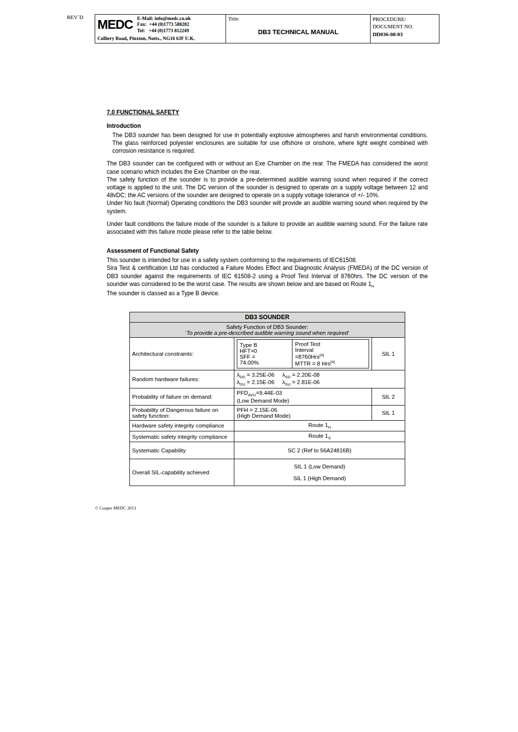REV`D
| MEDC E-Mail: info@medc.co.uk Fax: +44 (0)1773 580282 Tel: +44 (0)1773 812249 Colliery Road , Pinxton, Notts., NG16 6JF U.K. | Title: DB3 TECHNICAL MANUAL | PROCEDURE/ DOCUMENT NO. DD036-08-03 |
7.0 FUNCTIONAL SAFETY
Introduction
The DB3 sounder has been designed for use in potentially explosive atmospheres and harsh environmental conditions. The glass reinforced polyester enclosures are suitable for use offshore or onshore, where light weight combined with corrosion resistance is required.
The DB3 sounder can be configured with or without an Exe Chamber on the rear. The FMEDA has considered the worst case scenario which includes the Exe Chamber on the rear.
The safety function of the sounder is to provide a pre-determined audible warning sound when required if the correct voltage is applied to the unit. The DC version of the sounder is designed to operate on a supply voltage between 12 and 48vDC; the AC versions of the sounder are designed to operate on a supply voltage tolerance of +/- 10%.
Under No fault (Normal) Operating conditions the DB3 sounder will provide an audible warning sound when required by the system.
Under fault conditions the failure mode of the sounder is a failure to provide an audible warning sound. For the failure rate associated with this failure mode please refer to the table below.
Assessment of Functional Safety
This sounder is intended for use in a safety system conforming to the requirements of IEC61508.
Sira Test & certification Ltd has conducted a Failure Modes Effect and Diagnostic Analysis (FMEDA) of the DC version of DB3 sounder against the requirements of IEC 61508-2 using a Proof Test Interval of 8760hrs. The DC version of the sounder was considered to be the worst case. The results are shown below and are based on Route 1H
The sounder is classed as a Type B device.
| DB3 SOUNDER |
| Safety Function of DB3 Sounder: ‘ To provide a pre-described audible warning sound when required ’ |
| Architectural constraints: | / Type B HFT=0 SFF = 74.00% / Proof Test Interval =8760Hrs [4] MTTR = 8 Hrs [4] / | SIL 1 |
| Random hardware failures: | λ DD = 3.25E-06 λ SD = 2.20E-08 λ DU = 2.15E-06 λ SU = 2.81E-06 |
| Probability of failure on demand: | PFD AVG =9.44E-03 (Low Demand Mode) | SIL 2 |
| Probability of Dangerous failure on safety function: | PFH = 2.15E-06 (High Demand Mode) | SIL 1 |
| Hardware safety integrity compliance | Route 1 H |
| Systematic safety integrity compliance | Route 1 S |
| Systematic Capability | SC 2 (Ref to 56A24816B) |
| Overall SIL-capability achieved | SIL 1 (Low Demand) SIL 1 (High Demand) |
© Cooper MEDC 2013